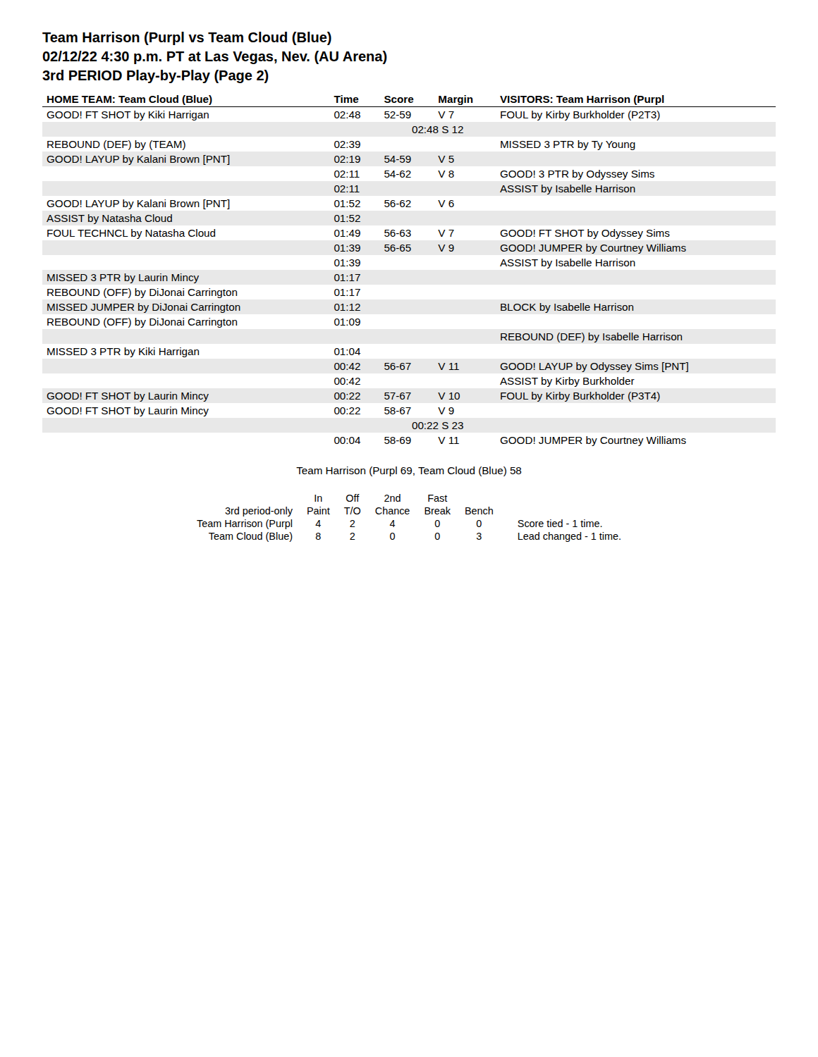Team Harrison (Purpl vs Team Cloud (Blue)
02/12/22 4:30 p.m. PT at Las Vegas, Nev. (AU Arena)
3rd PERIOD Play-by-Play (Page 2)
| HOME TEAM: Team Cloud (Blue) | Time | Score | Margin | VISITORS: Team Harrison (Purpl |
| --- | --- | --- | --- | --- |
| GOOD! FT SHOT by Kiki Harrigan | 02:48 | 52-59 | V 7 | FOUL by Kirby Burkholder (P2T3) |
| | | 02:48 S 12 | |
| REBOUND (DEF) by (TEAM) | 02:39 | | | MISSED 3 PTR by Ty Young |
| GOOD! LAYUP by Kalani Brown [PNT] | 02:19 | 54-59 | V 5 | |
| | 02:11 | 54-62 | V 8 | GOOD! 3 PTR by Odyssey Sims |
| | 02:11 | | | ASSIST by Isabelle Harrison |
| GOOD! LAYUP by Kalani Brown [PNT] | 01:52 | 56-62 | V 6 | |
| ASSIST by Natasha Cloud | 01:52 | | | |
| FOUL TECHNCL by Natasha Cloud | 01:49 | 56-63 | V 7 | GOOD! FT SHOT by Odyssey Sims |
| | 01:39 | 56-65 | V 9 | GOOD! JUMPER by Courtney Williams |
| | 01:39 | | | ASSIST by Isabelle Harrison |
| MISSED 3 PTR by Laurin Mincy | 01:17 | | | |
| REBOUND (OFF) by DiJonai Carrington | 01:17 | | | |
| MISSED JUMPER by DiJonai Carrington | 01:12 | | | BLOCK by Isabelle Harrison |
| REBOUND (OFF) by DiJonai Carrington | 01:09 | | | |
| | | | | REBOUND (DEF) by Isabelle Harrison |
| MISSED 3 PTR by Kiki Harrigan | 01:04 | | | |
| | 00:42 | 56-67 | V 11 | GOOD! LAYUP by Odyssey Sims [PNT] |
| | 00:42 | | | ASSIST by Kirby Burkholder |
| GOOD! FT SHOT by Laurin Mincy | 00:22 | 57-67 | V 10 | FOUL by Kirby Burkholder (P3T4) |
| GOOD! FT SHOT by Laurin Mincy | 00:22 | 58-67 | V 9 | |
| | | 00:22 S 23 | |
| | 00:04 | 58-69 | V 11 | GOOD! JUMPER by Courtney Williams |
Team Harrison (Purpl 69, Team Cloud (Blue) 58
| | In | Off | 2nd | Fast | | |
| 3rd period-only | Paint | T/O | Chance | Break | Bench | |
| Team Harrison (Purpl | 4 | 2 | 4 | 0 | 0 | Score tied - 1 time. |
| Team Cloud (Blue) | 8 | 2 | 0 | 0 | 3 | Lead changed - 1 time. |